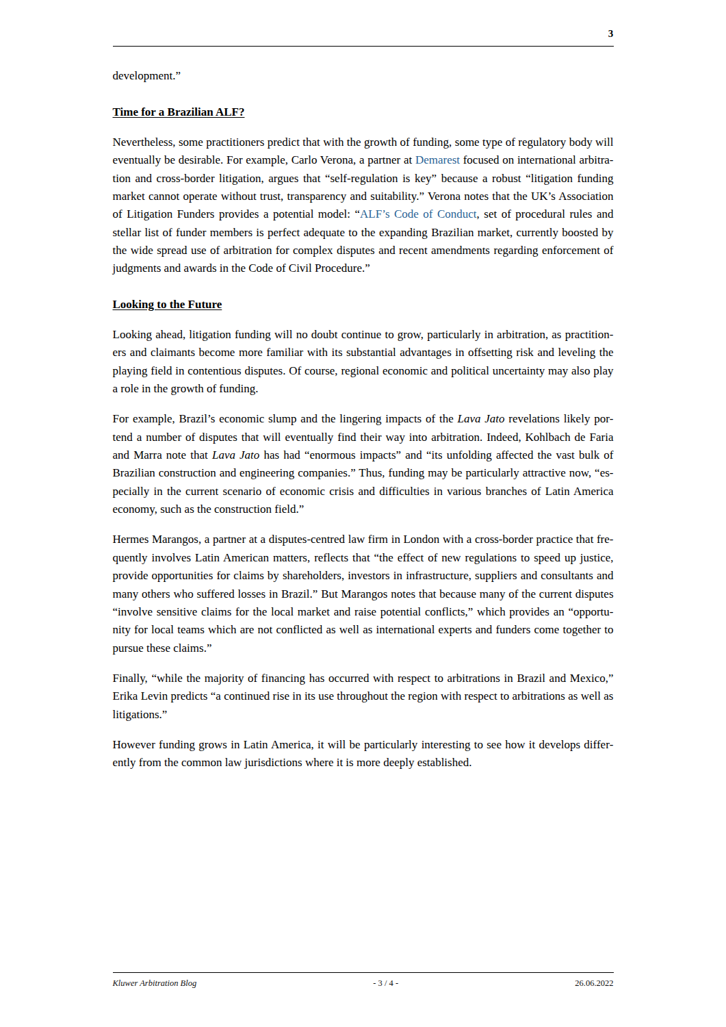3
development.”
Time for a Brazilian ALF?
Nevertheless, some practitioners predict that with the growth of funding, some type of regulatory body will eventually be desirable. For example, Carlo Verona, a partner at Demarest focused on international arbitration and cross-border litigation, argues that “self-regulation is key” because a robust “litigation funding market cannot operate without trust, transparency and suitability.” Verona notes that the UK’s Association of Litigation Funders provides a potential model: “ALF’s Code of Conduct, set of procedural rules and stellar list of funder members is perfect adequate to the expanding Brazilian market, currently boosted by the wide spread use of arbitration for complex disputes and recent amendments regarding enforcement of judgments and awards in the Code of Civil Procedure.”
Looking to the Future
Looking ahead, litigation funding will no doubt continue to grow, particularly in arbitration, as practitioners and claimants become more familiar with its substantial advantages in offsetting risk and leveling the playing field in contentious disputes. Of course, regional economic and political uncertainty may also play a role in the growth of funding.
For example, Brazil’s economic slump and the lingering impacts of the Lava Jato revelations likely portend a number of disputes that will eventually find their way into arbitration. Indeed, Kohlbach de Faria and Marra note that Lava Jato has had “enormous impacts” and “its unfolding affected the vast bulk of Brazilian construction and engineering companies.” Thus, funding may be particularly attractive now, “especially in the current scenario of economic crisis and difficulties in various branches of Latin America economy, such as the construction field.”
Hermes Marangos, a partner at a disputes-centred law firm in London with a cross-border practice that frequently involves Latin American matters, reflects that “the effect of new regulations to speed up justice, provide opportunities for claims by shareholders, investors in infrastructure, suppliers and consultants and many others who suffered losses in Brazil.” But Marangos notes that because many of the current disputes “involve sensitive claims for the local market and raise potential conflicts,” which provides an “opportunity for local teams which are not conflicted as well as international experts and funders come together to pursue these claims.”
Finally, “while the majority of financing has occurred with respect to arbitrations in Brazil and Mexico,” Erika Levin predicts “a continued rise in its use throughout the region with respect to arbitrations as well as litigations.”
However funding grows in Latin America, it will be particularly interesting to see how it develops differently from the common law jurisdictions where it is more deeply established.
Kluwer Arbitration Blog - 3 / 4 - 26.06.2022